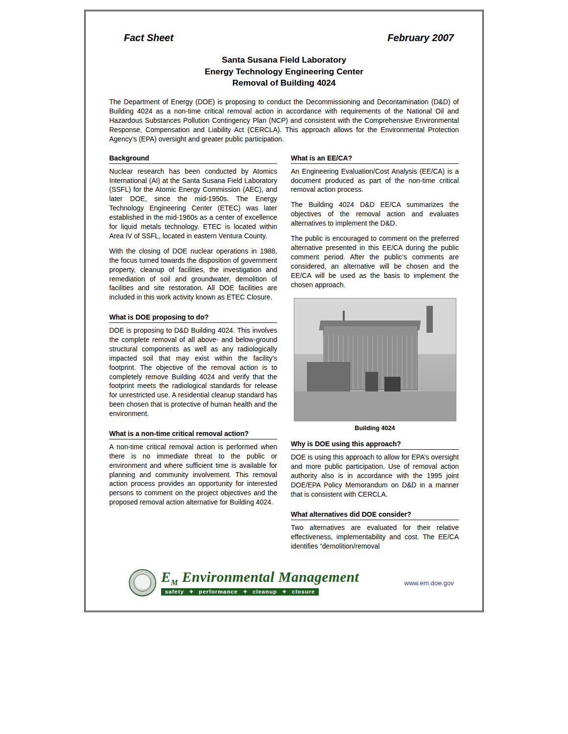Fact Sheet
February 2007
Santa Susana Field Laboratory
Energy Technology Engineering Center
Removal of Building 4024
The Department of Energy (DOE) is proposing to conduct the Decommissioning and Decontamination (D&D) of Building 4024 as a non-time critical removal action in accordance with requirements of the National Oil and Hazardous Substances Pollution Contingency Plan (NCP) and consistent with the Comprehensive Environmental Response, Compensation and Liability Act (CERCLA). This approach allows for the Environmental Protection Agency’s (EPA) oversight and greater public participation.
Background
Nuclear research has been conducted by Atomics International (AI) at the Santa Susana Field Laboratory (SSFL) for the Atomic Energy Commission (AEC), and later DOE, since the mid-1950s. The Energy Technology Engineering Center (ETEC) was later established in the mid-1960s as a center of excellence for liquid metals technology. ETEC is located within Area IV of SSFL, located in eastern Ventura County.
With the closing of DOE nuclear operations in 1988, the focus turned towards the disposition of government property, cleanup of facilities, the investigation and remediation of soil and groundwater, demolition of facilities and site restoration. All DOE facilities are included in this work activity known as ETEC Closure.
What is DOE proposing to do?
DOE is proposing to D&D Building 4024. This involves the complete removal of all above- and below-ground structural components as well as any radiologically impacted soil that may exist within the facility’s footprint. The objective of the removal action is to completely remove Building 4024 and verify that the footprint meets the radiological standards for release for unrestricted use. A residential cleanup standard has been chosen that is protective of human health and the environment.
What is a non-time critical removal action?
A non-time critical removal action is performed when there is no immediate threat to the public or environment and where sufficient time is available for planning and community involvement. This removal action process provides an opportunity for interested persons to comment on the project objectives and the proposed removal action alternative for Building 4024.
What is an EE/CA?
An Engineering Evaluation/Cost Analysis (EE/CA) is a document produced as part of the non-time critical removal action process.
The Building 4024 D&D EE/CA summarizes the objectives of the removal action and evaluates alternatives to implement the D&D.
The public is encouraged to comment on the preferred alternative presented in this EE/CA during the public comment period. After the public’s comments are considered, an alternative will be chosen and the EE/CA will be used as the basis to implement the chosen approach.
Building 4024
Why is DOE using this approach?
DOE is using this approach to allow for EPA’s oversight and more public participation. Use of removal action authority also is in accordance with the 1995 joint DOE/EPA Policy Memorandum on D&D in a manner that is consistent with CERCLA.
What alternatives did DOE consider?
Two alternatives are evaluated for their relative effectiveness, implementability and cost. The EE/CA identifies “demolition/removal
EM Environmental Management
safety ✦ performance ✦ cleanup ✦ closure
www.em.doe.gov